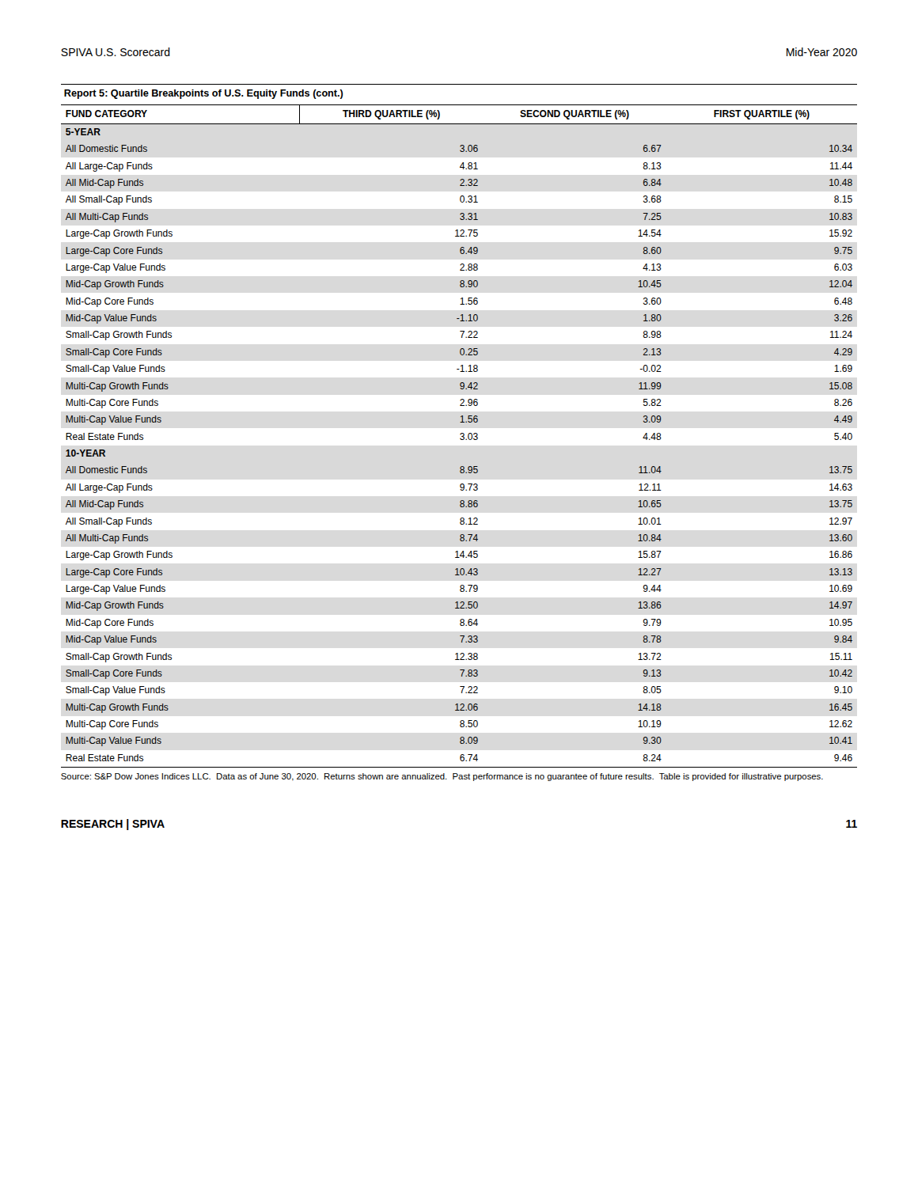SPIVA U.S. Scorecard Mid-Year 2020
Report 5: Quartile Breakpoints of U.S. Equity Funds (cont.)
| FUND CATEGORY | THIRD QUARTILE (%) | SECOND QUARTILE (%) | FIRST QUARTILE (%) |
| --- | --- | --- | --- |
| 5-YEAR |
| All Domestic Funds | 3.06 | 6.67 | 10.34 |
| All Large-Cap Funds | 4.81 | 8.13 | 11.44 |
| All Mid-Cap Funds | 2.32 | 6.84 | 10.48 |
| All Small-Cap Funds | 0.31 | 3.68 | 8.15 |
| All Multi-Cap Funds | 3.31 | 7.25 | 10.83 |
| Large-Cap Growth Funds | 12.75 | 14.54 | 15.92 |
| Large-Cap Core Funds | 6.49 | 8.60 | 9.75 |
| Large-Cap Value Funds | 2.88 | 4.13 | 6.03 |
| Mid-Cap Growth Funds | 8.90 | 10.45 | 12.04 |
| Mid-Cap Core Funds | 1.56 | 3.60 | 6.48 |
| Mid-Cap Value Funds | -1.10 | 1.80 | 3.26 |
| Small-Cap Growth Funds | 7.22 | 8.98 | 11.24 |
| Small-Cap Core Funds | 0.25 | 2.13 | 4.29 |
| Small-Cap Value Funds | -1.18 | -0.02 | 1.69 |
| Multi-Cap Growth Funds | 9.42 | 11.99 | 15.08 |
| Multi-Cap Core Funds | 2.96 | 5.82 | 8.26 |
| Multi-Cap Value Funds | 1.56 | 3.09 | 4.49 |
| Real Estate Funds | 3.03 | 4.48 | 5.40 |
| 10-YEAR |
| All Domestic Funds | 8.95 | 11.04 | 13.75 |
| All Large-Cap Funds | 9.73 | 12.11 | 14.63 |
| All Mid-Cap Funds | 8.86 | 10.65 | 13.75 |
| All Small-Cap Funds | 8.12 | 10.01 | 12.97 |
| All Multi-Cap Funds | 8.74 | 10.84 | 13.60 |
| Large-Cap Growth Funds | 14.45 | 15.87 | 16.86 |
| Large-Cap Core Funds | 10.43 | 12.27 | 13.13 |
| Large-Cap Value Funds | 8.79 | 9.44 | 10.69 |
| Mid-Cap Growth Funds | 12.50 | 13.86 | 14.97 |
| Mid-Cap Core Funds | 8.64 | 9.79 | 10.95 |
| Mid-Cap Value Funds | 7.33 | 8.78 | 9.84 |
| Small-Cap Growth Funds | 12.38 | 13.72 | 15.11 |
| Small-Cap Core Funds | 7.83 | 9.13 | 10.42 |
| Small-Cap Value Funds | 7.22 | 8.05 | 9.10 |
| Multi-Cap Growth Funds | 12.06 | 14.18 | 16.45 |
| Multi-Cap Core Funds | 8.50 | 10.19 | 12.62 |
| Multi-Cap Value Funds | 8.09 | 9.30 | 10.41 |
| Real Estate Funds | 6.74 | 8.24 | 9.46 |
Source: S&P Dow Jones Indices LLC. Data as of June 30, 2020. Returns shown are annualized. Past performance is no guarantee of future results. Table is provided for illustrative purposes.
RESEARCH | SPIVA 11